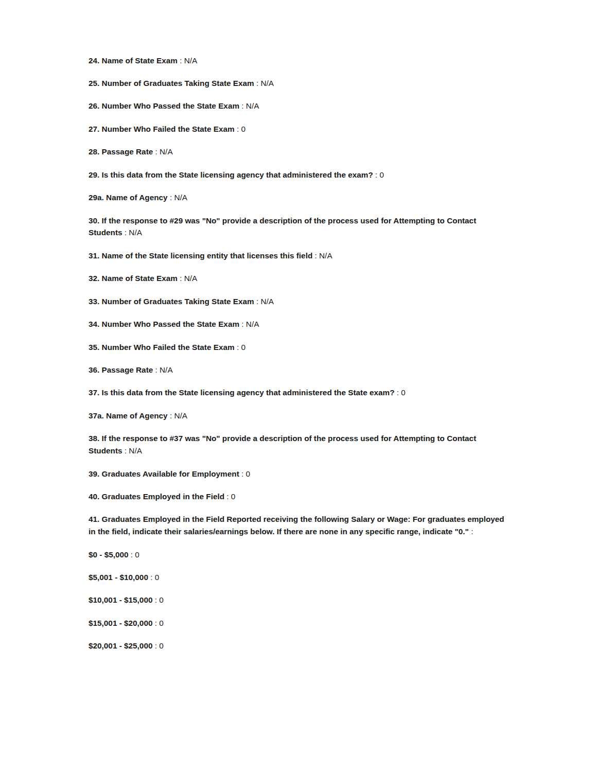24. Name of State Exam : N/A
25. Number of Graduates Taking State Exam : N/A
26. Number Who Passed the State Exam : N/A
27. Number Who Failed the State Exam : 0
28. Passage Rate : N/A
29. Is this data from the State licensing agency that administered the exam? : 0
29a. Name of Agency : N/A
30. If the response to #29 was "No" provide a description of the process used for Attempting to Contact Students : N/A
31. Name of the State licensing entity that licenses this field : N/A
32. Name of State Exam : N/A
33. Number of Graduates Taking State Exam : N/A
34. Number Who Passed the State Exam : N/A
35. Number Who Failed the State Exam : 0
36. Passage Rate : N/A
37. Is this data from the State licensing agency that administered the State exam? : 0
37a. Name of Agency : N/A
38. If the response to #37 was "No" provide a description of the process used for Attempting to Contact Students : N/A
39. Graduates Available for Employment : 0
40. Graduates Employed in the Field : 0
41. Graduates Employed in the Field Reported receiving the following Salary or Wage: For graduates employed in the field, indicate their salaries/earnings below. If there are none in any specific range, indicate "0." :
$0 - $5,000 : 0
$5,001 - $10,000 : 0
$10,001 - $15,000 : 0
$15,001 - $20,000 : 0
$20,001 - $25,000 : 0